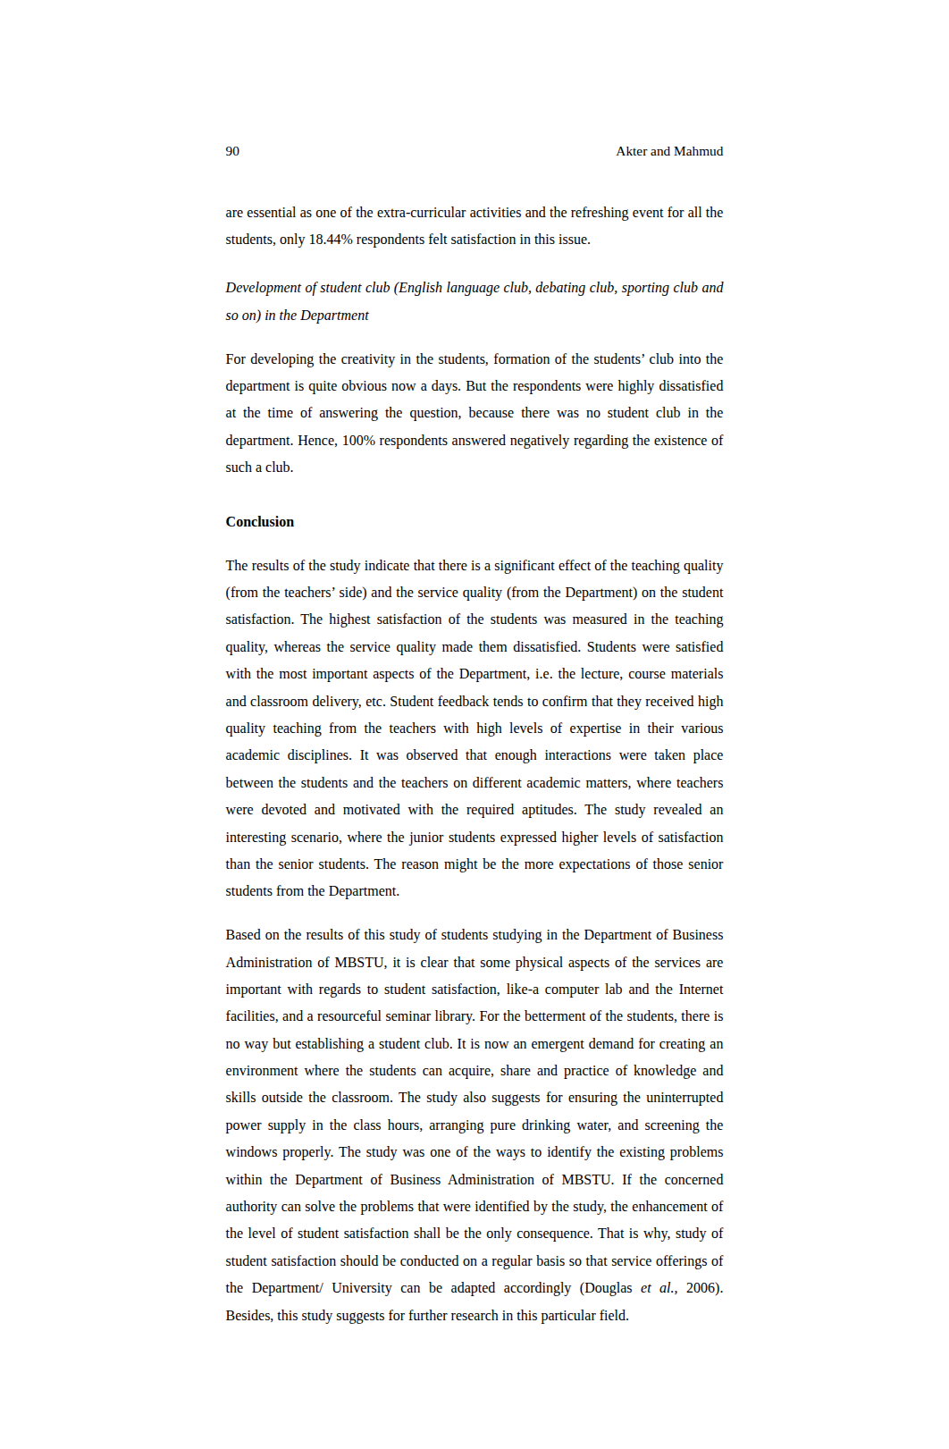90 Akter and Mahmud
are essential as one of the extra-curricular activities and the refreshing event for all the students, only 18.44% respondents felt satisfaction in this issue.
Development of student club (English language club, debating club, sporting club and so on) in the Department
For developing the creativity in the students, formation of the students’ club into the department is quite obvious now a days. But the respondents were highly dissatisfied at the time of answering the question, because there was no student club in the department. Hence, 100% respondents answered negatively regarding the existence of such a club.
Conclusion
The results of the study indicate that there is a significant effect of the teaching quality (from the teachers’ side) and the service quality (from the Department) on the student satisfaction. The highest satisfaction of the students was measured in the teaching quality, whereas the service quality made them dissatisfied. Students were satisfied with the most important aspects of the Department, i.e. the lecture, course materials and classroom delivery, etc. Student feedback tends to confirm that they received high quality teaching from the teachers with high levels of expertise in their various academic disciplines. It was observed that enough interactions were taken place between the students and the teachers on different academic matters, where teachers were devoted and motivated with the required aptitudes. The study revealed an interesting scenario, where the junior students expressed higher levels of satisfaction than the senior students. The reason might be the more expectations of those senior students from the Department.
Based on the results of this study of students studying in the Department of Business Administration of MBSTU, it is clear that some physical aspects of the services are important with regards to student satisfaction, like-a computer lab and the Internet facilities, and a resourceful seminar library. For the betterment of the students, there is no way but establishing a student club. It is now an emergent demand for creating an environment where the students can acquire, share and practice of knowledge and skills outside the classroom. The study also suggests for ensuring the uninterrupted power supply in the class hours, arranging pure drinking water, and screening the windows properly. The study was one of the ways to identify the existing problems within the Department of Business Administration of MBSTU. If the concerned authority can solve the problems that were identified by the study, the enhancement of the level of student satisfaction shall be the only consequence. That is why, study of student satisfaction should be conducted on a regular basis so that service offerings of the Department/ University can be adapted accordingly (Douglas et al., 2006). Besides, this study suggests for further research in this particular field.